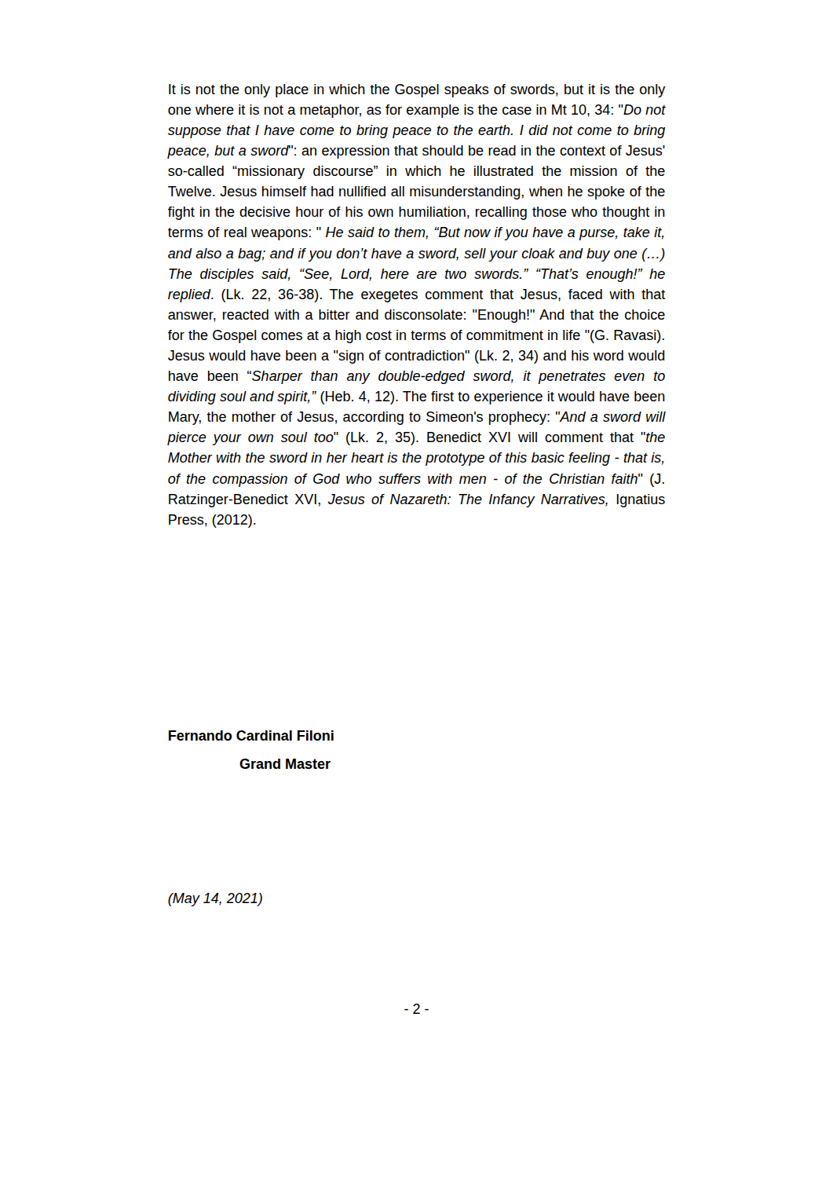It is not the only place in which the Gospel speaks of swords, but it is the only one where it is not a metaphor, as for example is the case in Mt 10, 34: "Do not suppose that I have come to bring peace to the earth. I did not come to bring peace, but a sword": an expression that should be read in the context of Jesus' so-called “missionary discourse” in which he illustrated the mission of the Twelve. Jesus himself had nullified all misunderstanding, when he spoke of the fight in the decisive hour of his own humiliation, recalling those who thought in terms of real weapons: " He said to them, “But now if you have a purse, take it, and also a bag; and if you don’t have a sword, sell your cloak and buy one (…) The disciples said, “See, Lord, here are two swords.” “That’s enough!” he replied. (Lk. 22, 36-38). The exegetes comment that Jesus, faced with that answer, reacted with a bitter and disconsolate: "Enough!" And that the choice for the Gospel comes at a high cost in terms of commitment in life "(G. Ravasi). Jesus would have been a "sign of contradiction" (Lk. 2, 34) and his word would have been “Sharper than any double-edged sword, it penetrates even to dividing soul and spirit,” (Heb. 4, 12). The first to experience it would have been Mary, the mother of Jesus, according to Simeon's prophecy: "And a sword will pierce your own soul too" (Lk. 2, 35). Benedict XVI will comment that "the Mother with the sword in her heart is the prototype of this basic feeling - that is, of the compassion of God who suffers with men - of the Christian faith" (J. Ratzinger-Benedict XVI, Jesus of Nazareth: The Infancy Narratives, Ignatius Press, (2012).
Fernando Cardinal Filoni
Grand Master
(May 14, 2021)
- 2 -